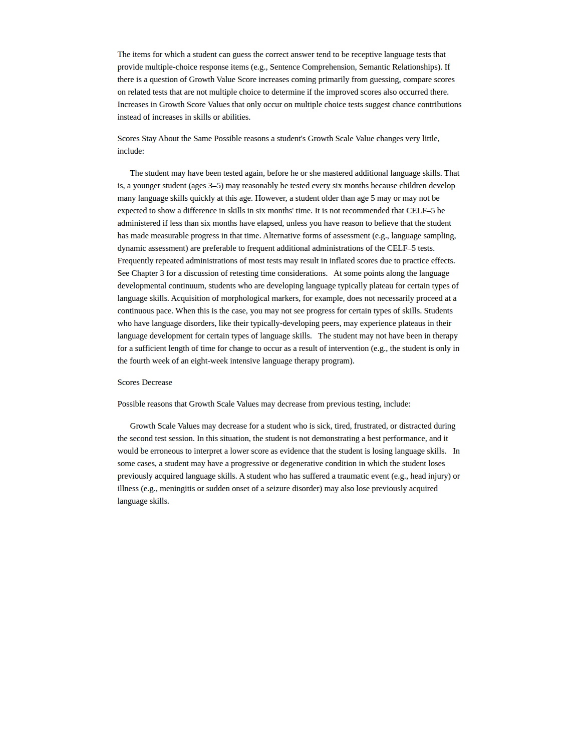The items for which a student can guess the correct answer tend to be receptive language tests that provide multiple-choice response items (e.g., Sentence Comprehension, Semantic Relationships). If there is a question of Growth Value Score increases coming primarily from guessing, compare scores on related tests that are not multiple choice to determine if the improved scores also occurred there. Increases in Growth Score Values that only occur on multiple choice tests suggest chance contributions instead of increases in skills or abilities.
Scores Stay About the Same Possible reasons a student's Growth Scale Value changes very little, include:
The student may have been tested again, before he or she mastered additional language skills. That is, a younger student (ages 3–5) may reasonably be tested every six months because children develop many language skills quickly at this age. However, a student older than age 5 may or may not be expected to show a difference in skills in six months' time. It is not recommended that CELF–5 be administered if less than six months have elapsed, unless you have reason to believe that the student has made measurable progress in that time. Alternative forms of assessment (e.g., language sampling, dynamic assessment) are preferable to frequent additional administrations of the CELF–5 tests. Frequently repeated administrations of most tests may result in inflated scores due to practice effects. See Chapter 3 for a discussion of retesting time considerations. At some points along the language developmental continuum, students who are developing language typically plateau for certain types of language skills. Acquisition of morphological markers, for example, does not necessarily proceed at a continuous pace. When this is the case, you may not see progress for certain types of skills. Students who have language disorders, like their typically-developing peers, may experience plateaus in their language development for certain types of language skills. The student may not have been in therapy for a sufficient length of time for change to occur as a result of intervention (e.g., the student is only in the fourth week of an eight-week intensive language therapy program).
Scores Decrease
Possible reasons that Growth Scale Values may decrease from previous testing, include:
Growth Scale Values may decrease for a student who is sick, tired, frustrated, or distracted during the second test session. In this situation, the student is not demonstrating a best performance, and it would be erroneous to interpret a lower score as evidence that the student is losing language skills. In some cases, a student may have a progressive or degenerative condition in which the student loses previously acquired language skills. A student who has suffered a traumatic event (e.g., head injury) or illness (e.g., meningitis or sudden onset of a seizure disorder) may also lose previously acquired language skills.